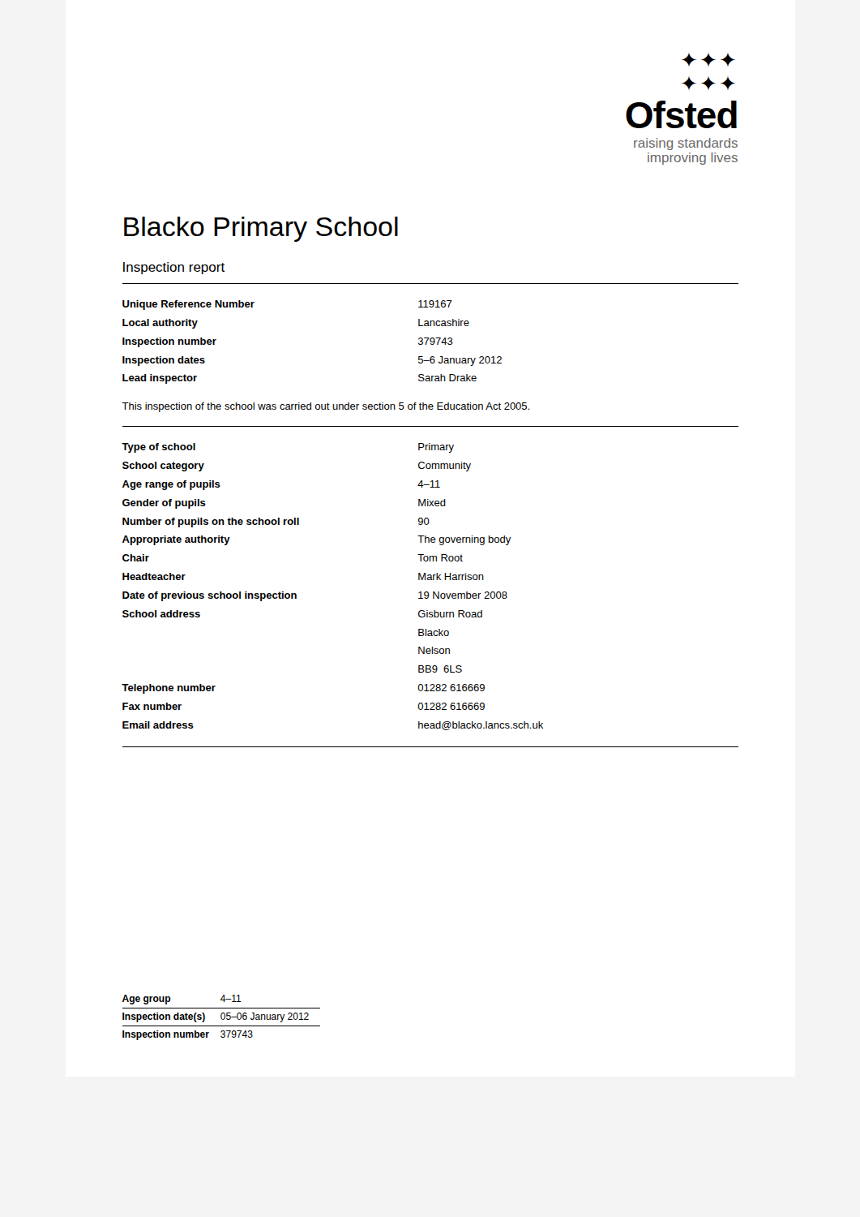✦✦✦
✦✦✦
Ofsted
raising standards
improving lives
Blacko Primary School
Inspection report
| Unique Reference Number | 119167 |
| Local authority | Lancashire |
| Inspection number | 379743 |
| Inspection dates | 5–6 January 2012 |
| Lead inspector | Sarah Drake |
This inspection of the school was carried out under section 5 of the Education Act 2005.
| Type of school | Primary |
| School category | Community |
| Age range of pupils | 4–11 |
| Gender of pupils | Mixed |
| Number of pupils on the school roll | 90 |
| Appropriate authority | The governing body |
| Chair | Tom Root |
| Headteacher | Mark Harrison |
| Date of previous school inspection | 19 November 2008 |
| School address | Gisburn Road |
| | Blacko |
| | Nelson |
| | BB9 6LS |
| Telephone number | 01282 616669 |
| Fax number | 01282 616669 |
| Email address | head@blacko.lancs.sch.uk |
| Age group | 4–11 |
| Inspection date(s) | 05–06 January 2012 |
| Inspection number | 379743 |